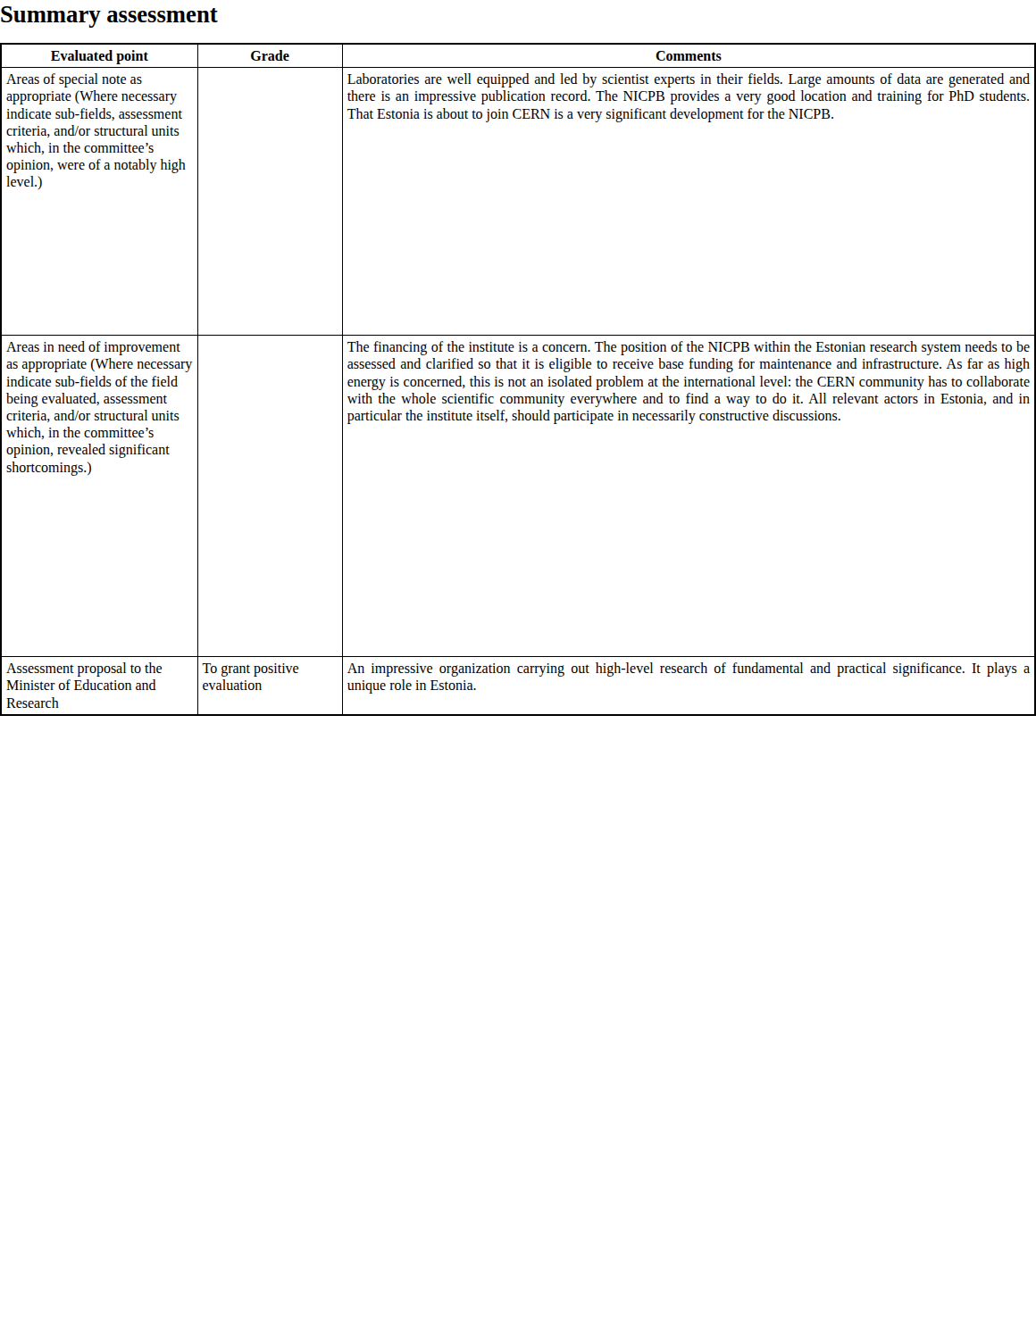Summary assessment
| Evaluated point | Grade | Comments |
| --- | --- | --- |
| Areas of special note as appropriate (Where necessary indicate sub-fields, assessment criteria, and/or structural units which, in the committee’s opinion, were of a notably high level.) | | Laboratories are well equipped and led by scientist experts in their fields. Large amounts of data are generated and there is an impressive publication record. The NICPB provides a very good location and training for PhD students. That Estonia is about to join CERN is a very significant development for the NICPB. |
| Areas in need of improvement as appropriate (Where necessary indicate sub-fields of the field being evaluated, assessment criteria, and/or structural units which, in the committee’s opinion, revealed significant shortcomings.) | | The financing of the institute is a concern. The position of the NICPB within the Estonian research system needs to be assessed and clarified so that it is eligible to receive base funding for maintenance and infrastructure. As far as high energy is concerned, this is not an isolated problem at the international level: the CERN community has to collaborate with the whole scientific community everywhere and to find a way to do it. All relevant actors in Estonia, and in particular the institute itself, should participate in necessarily constructive discussions. |
| Assessment proposal to the Minister of Education and Research | To grant positive evaluation | An impressive organization carrying out high-level research of fundamental and practical significance. It plays a unique role in Estonia. |